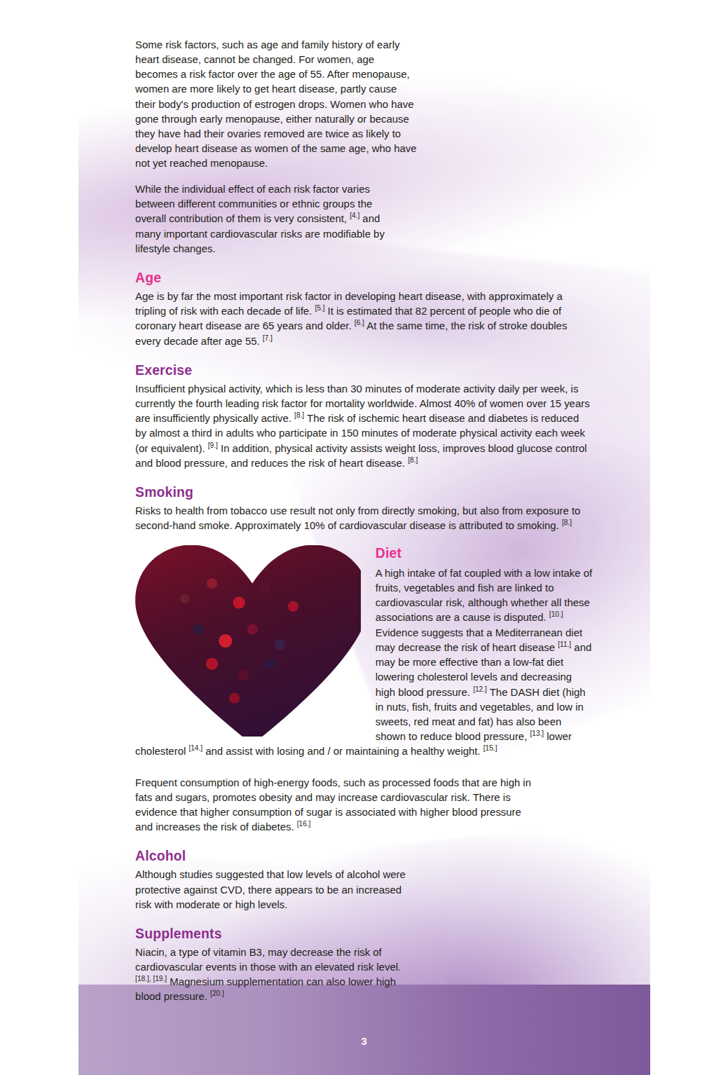Some risk factors, such as age and family history of early heart disease, cannot be changed. For women, age becomes a risk factor over the age of 55. After menopause, women are more likely to get heart disease, partly cause their body's production of estrogen drops. Women who have gone through early menopause, either naturally or because they have had their ovaries removed are twice as likely to develop heart disease as women of the same age, who have not yet reached menopause.
While the individual effect of each risk factor varies between different communities or ethnic groups the overall contribution of them is very consistent, [4.] and many important cardiovascular risks are modifiable by lifestyle changes.
Age
Age is by far the most important risk factor in developing heart disease, with approximately a tripling of risk with each decade of life. [5.] It is estimated that 82 percent of people who die of coronary heart disease are 65 years and older. [6.] At the same time, the risk of stroke doubles every decade after age 55. [7.]
Exercise
Insufficient physical activity, which is less than 30 minutes of moderate activity daily per week, is currently the fourth leading risk factor for mortality worldwide. Almost 40% of women over 15 years are insufficiently physically active. [8.] The risk of ischemic heart disease and diabetes is reduced by almost a third in adults who participate in 150 minutes of moderate physical activity each week (or equivalent). [9.] In addition, physical activity assists weight loss, improves blood glucose control and blood pressure, and reduces the risk of heart disease. [8.]
Smoking
Risks to health from tobacco use result not only from directly smoking, but also from exposure to second-hand smoke. Approximately 10% of cardiovascular disease is attributed to smoking. [8.]
Diet
A high intake of fat coupled with a low intake of fruits, vegetables and fish are linked to cardiovascular risk, although whether all these associations are a cause is disputed. [10.] Evidence suggests that a Mediterranean diet may decrease the risk of heart disease [11.] and may be more effective than a low-fat diet lowering cholesterol levels and decreasing high blood pressure. [12.] The DASH diet (high in nuts, fish, fruits and vegetables, and low in sweets, red meat and fat) has also been shown to reduce blood pressure, [13.] lower cholesterol [14.] and assist with losing and / or maintaining a healthy weight. [15.]
Frequent consumption of high-energy foods, such as processed foods that are high in fats and sugars, promotes obesity and may increase cardiovascular risk. There is evidence that higher consumption of sugar is associated with higher blood pressure and increases the risk of diabetes. [16.]
Alcohol
Although studies suggested that low levels of alcohol were protective against CVD, there appears to be an increased risk with moderate or high levels.
Supplements
Niacin, a type of vitamin B3, may decrease the risk of cardiovascular events in those with an elevated risk level. [18.], [19.] Magnesium supplementation can also lower high blood pressure. [20.]
3